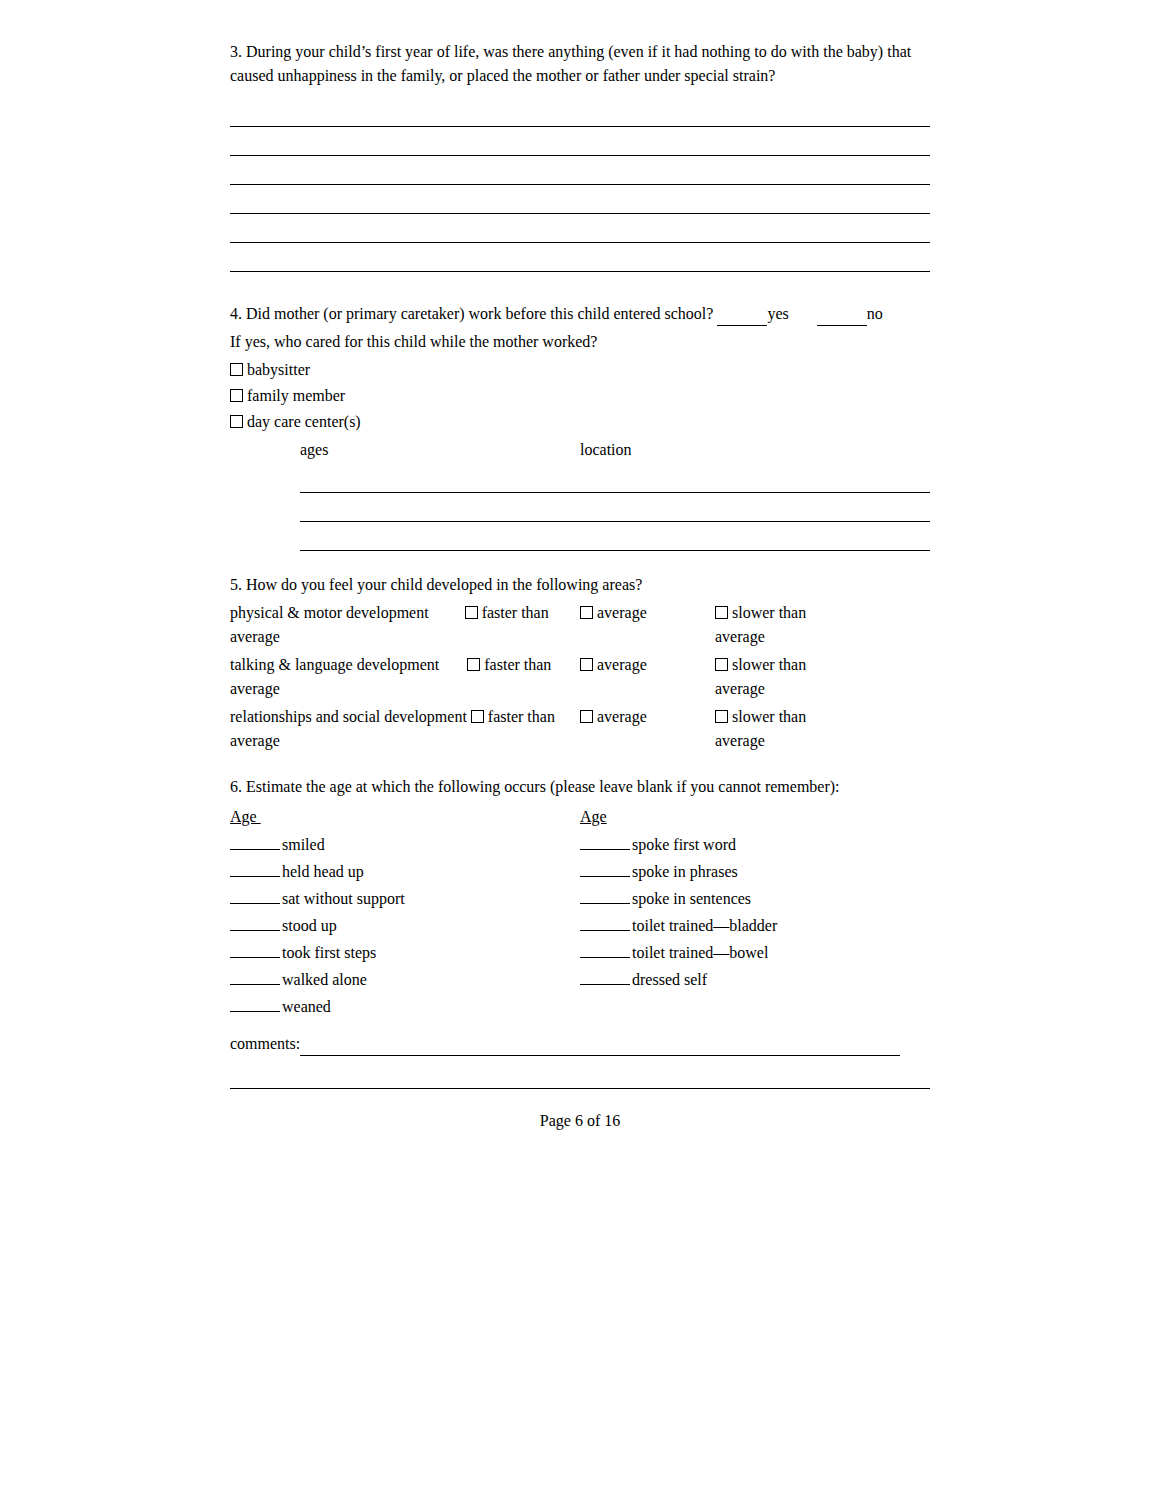3. During your child’s first year of life, was there anything (even if it had nothing to do with the baby) that caused unhappiness in the family, or placed the mother or father under special strain?
4. Did mother (or primary caretaker) work before this child entered school? yes no
If yes, who cared for this child while the mother worked?
babysitter
family member
day care center(s)
ages
location
5. How do you feel your child developed in the following areas?
physical & motor development faster than average
average
slower than average
talking & language development faster than average
average
slower than average
relationships and social development faster than average
average
slower than average
6. Estimate the age at which the following occurs (please leave blank if you cannot remember):
Age
smiled
held head up
sat without support
stood up
took first steps
walked alone
weaned
Age
spoke first word
spoke in phrases
spoke in sentences
toilet trained—bladder
toilet trained—bowel
dressed self
comments:
Page 6 of 16